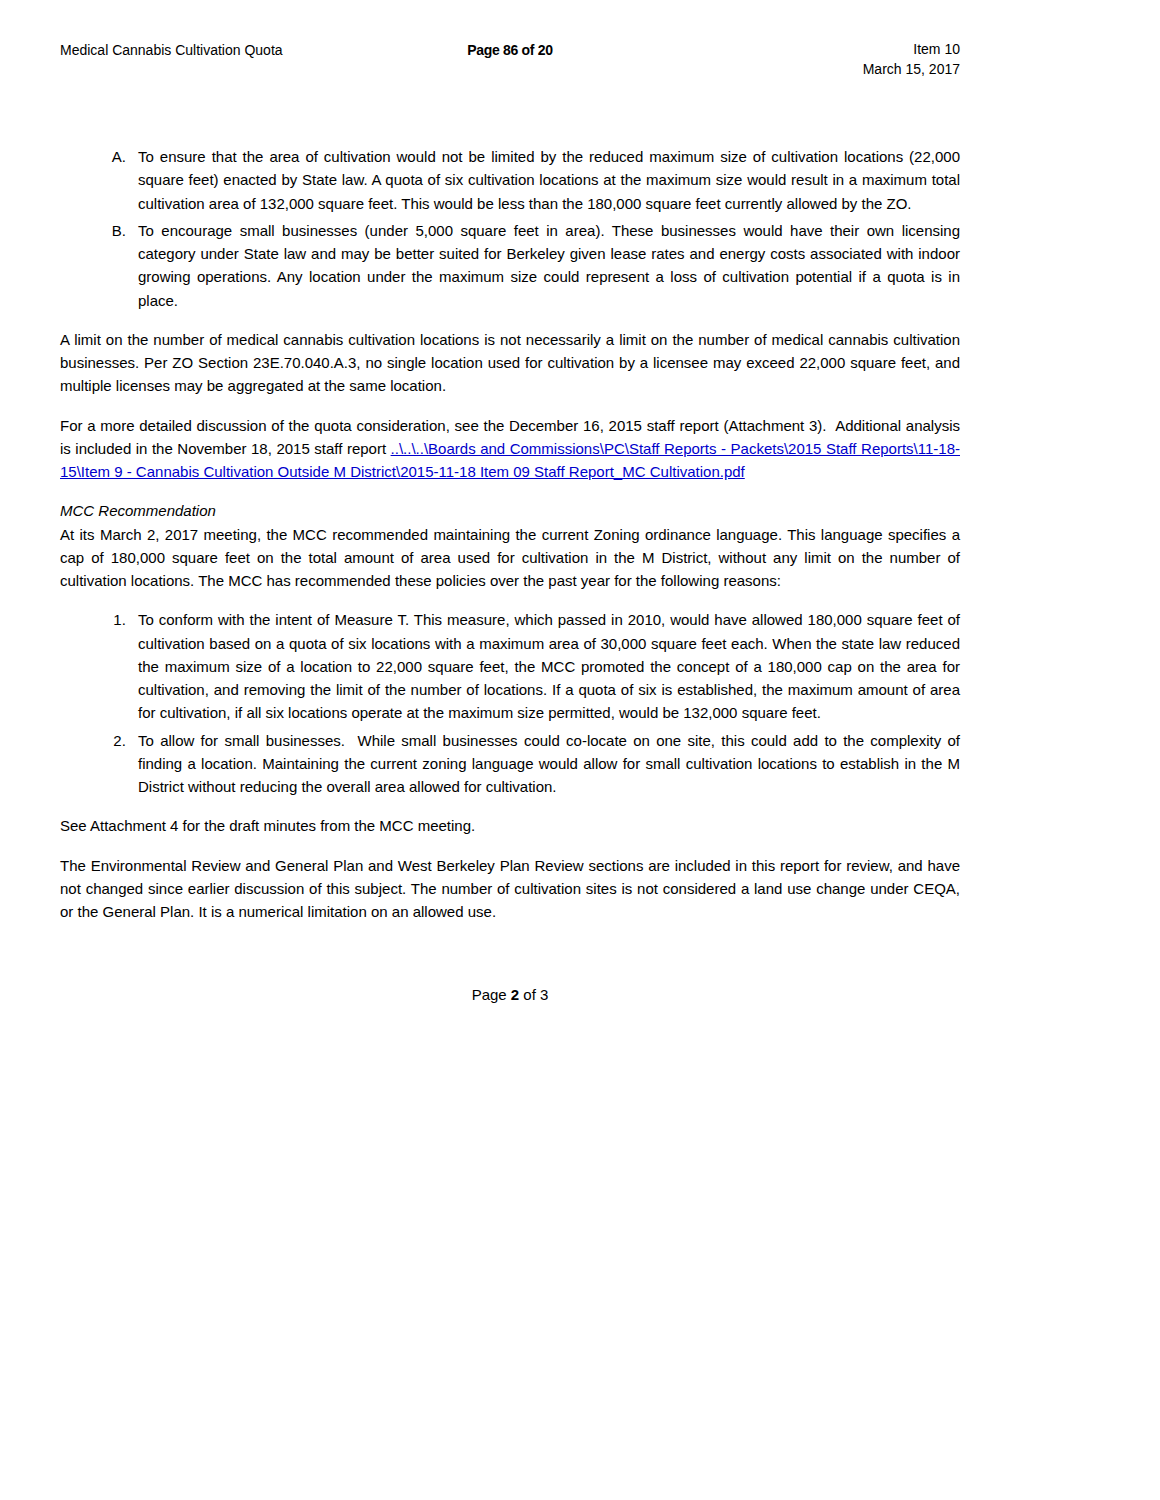Medical Cannabis Cultivation Quota
Page 86 of 20
Item 10
March 15, 2017
To ensure that the area of cultivation would not be limited by the reduced maximum size of cultivation locations (22,000 square feet) enacted by State law. A quota of six cultivation locations at the maximum size would result in a maximum total cultivation area of 132,000 square feet. This would be less than the 180,000 square feet currently allowed by the ZO.
To encourage small businesses (under 5,000 square feet in area). These businesses would have their own licensing category under State law and may be better suited for Berkeley given lease rates and energy costs associated with indoor growing operations. Any location under the maximum size could represent a loss of cultivation potential if a quota is in place.
A limit on the number of medical cannabis cultivation locations is not necessarily a limit on the number of medical cannabis cultivation businesses. Per ZO Section 23E.70.040.A.3, no single location used for cultivation by a licensee may exceed 22,000 square feet, and multiple licenses may be aggregated at the same location.
For a more detailed discussion of the quota consideration, see the December 16, 2015 staff report (Attachment 3). Additional analysis is included in the November 18, 2015 staff report ..\..\..\Boards and Commissions\PC\Staff Reports - Packets\2015 Staff Reports\11-18-15\Item 9 - Cannabis Cultivation Outside M District\2015-11-18 Item 09 Staff Report_MC Cultivation.pdf
MCC Recommendation
At its March 2, 2017 meeting, the MCC recommended maintaining the current Zoning ordinance language. This language specifies a cap of 180,000 square feet on the total amount of area used for cultivation in the M District, without any limit on the number of cultivation locations. The MCC has recommended these policies over the past year for the following reasons:
To conform with the intent of Measure T. This measure, which passed in 2010, would have allowed 180,000 square feet of cultivation based on a quota of six locations with a maximum area of 30,000 square feet each. When the state law reduced the maximum size of a location to 22,000 square feet, the MCC promoted the concept of a 180,000 cap on the area for cultivation, and removing the limit of the number of locations. If a quota of six is established, the maximum amount of area for cultivation, if all six locations operate at the maximum size permitted, would be 132,000 square feet.
To allow for small businesses. While small businesses could co-locate on one site, this could add to the complexity of finding a location. Maintaining the current zoning language would allow for small cultivation locations to establish in the M District without reducing the overall area allowed for cultivation.
See Attachment 4 for the draft minutes from the MCC meeting.
The Environmental Review and General Plan and West Berkeley Plan Review sections are included in this report for review, and have not changed since earlier discussion of this subject. The number of cultivation sites is not considered a land use change under CEQA, or the General Plan. It is a numerical limitation on an allowed use.
Page 2 of 3